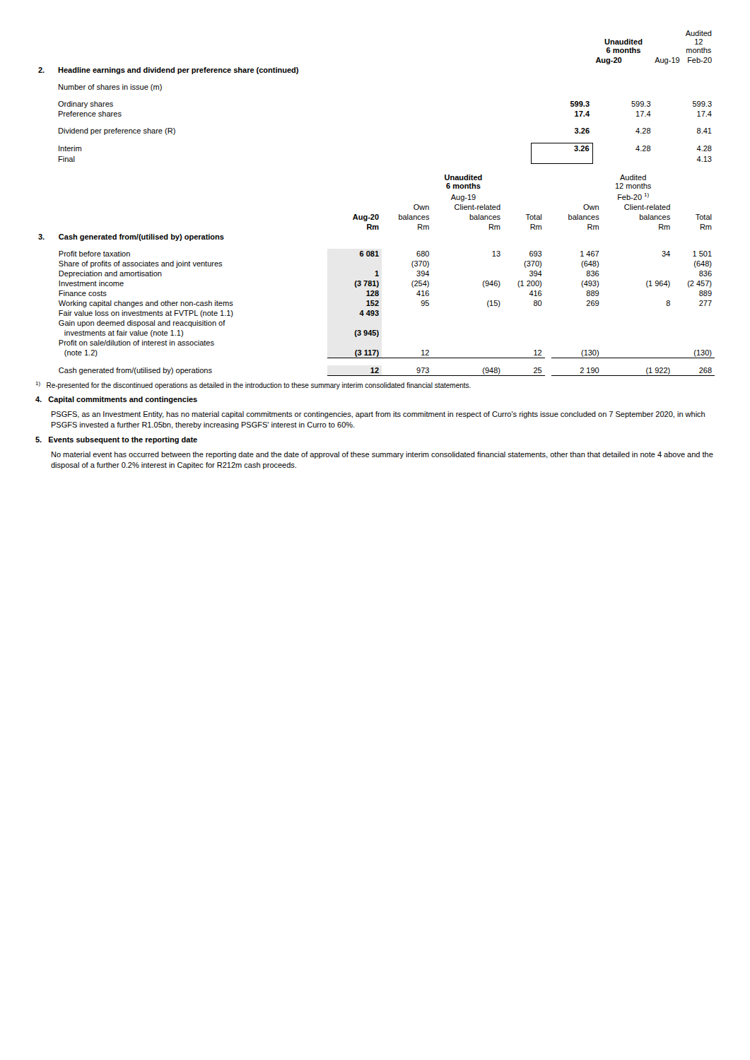| | | | | Unaudited 6 months | Audited 12 months |
| | | | | Aug-20 | Aug-19 | Feb-20 |
| 2. | Headline earnings and dividend per preference share (continued) | | |
| | Number of shares in issue (m) | | |
| | Ordinary shares | | 599.3 | 599.3 | 599.3 |
| | Preference shares | | 17.4 | 17.4 | 17.4 |
| | Dividend per preference share (R) | | 3.26 | 4.28 | 8.41 |
| | Interim | | 3.26 | 4.28 | 4.28 |
| | Final | | | | 4.13 |
| | | | Unaudited 6 months | | Audited 12 months |
| | | | Aug-19 | | Feb-20 1) |
| | | | Own | Client-related | | | Own | Client-related | |
| | | Aug-20 | balances | balances | Total | | balances | balances | Total |
| | | Rm | Rm | Rm | Rm | | Rm | Rm | Rm |
| 3. | Cash generated from/(utilised by) operations |
| | Profit before taxation | 6 081 | 680 | 13 | 693 | | 1 467 | 34 | 1 501 |
| | Share of profits of associates and joint ventures | | (370) | | (370) | | (648) | | (648) |
| | Depreciation and amortisation | 1 | 394 | | 394 | | 836 | | 836 |
| | Investment income | (3 781) | (254) | (946) | (1 200) | | (493) | (1 964) | (2 457) |
| | Finance costs | 128 | 416 | | 416 | | 889 | | 889 |
| | Working capital changes and other non-cash items | 152 | 95 | (15) | 80 | | 269 | 8 | 277 |
| | Fair value loss on investments at FVTPL (note 1.1) | 4 493 | | | | | | | |
| | Gain upon deemed disposal and reacquisition of | | | | | | | | |
| | investments at fair value (note 1.1) | (3 945) | | | | | | | |
| | Profit on sale/dilution of interest in associates | | | | | | | | |
| | (note 1.2) | (3 117) | 12 | | 12 | | (130) | | (130) |
| | Cash generated from/(utilised by) operations | 12 | 973 | (948) | 25 | | 2 190 | (1 922) | 268 |
1) Re-presented for the discontinued operations as detailed in the introduction to these summary interim consolidated financial statements.
4. Capital commitments and contingencies
PSGFS, as an Investment Entity, has no material capital commitments or contingencies, apart from its commitment in respect of Curro's rights issue concluded on 7 September 2020, in which PSGFS invested a further R1.05bn, thereby increasing PSGFS' interest in Curro to 60%.
5. Events subsequent to the reporting date
No material event has occurred between the reporting date and the date of approval of these summary interim consolidated financial statements, other than that detailed in note 4 above and the disposal of a further 0.2% interest in Capitec for R212m cash proceeds.